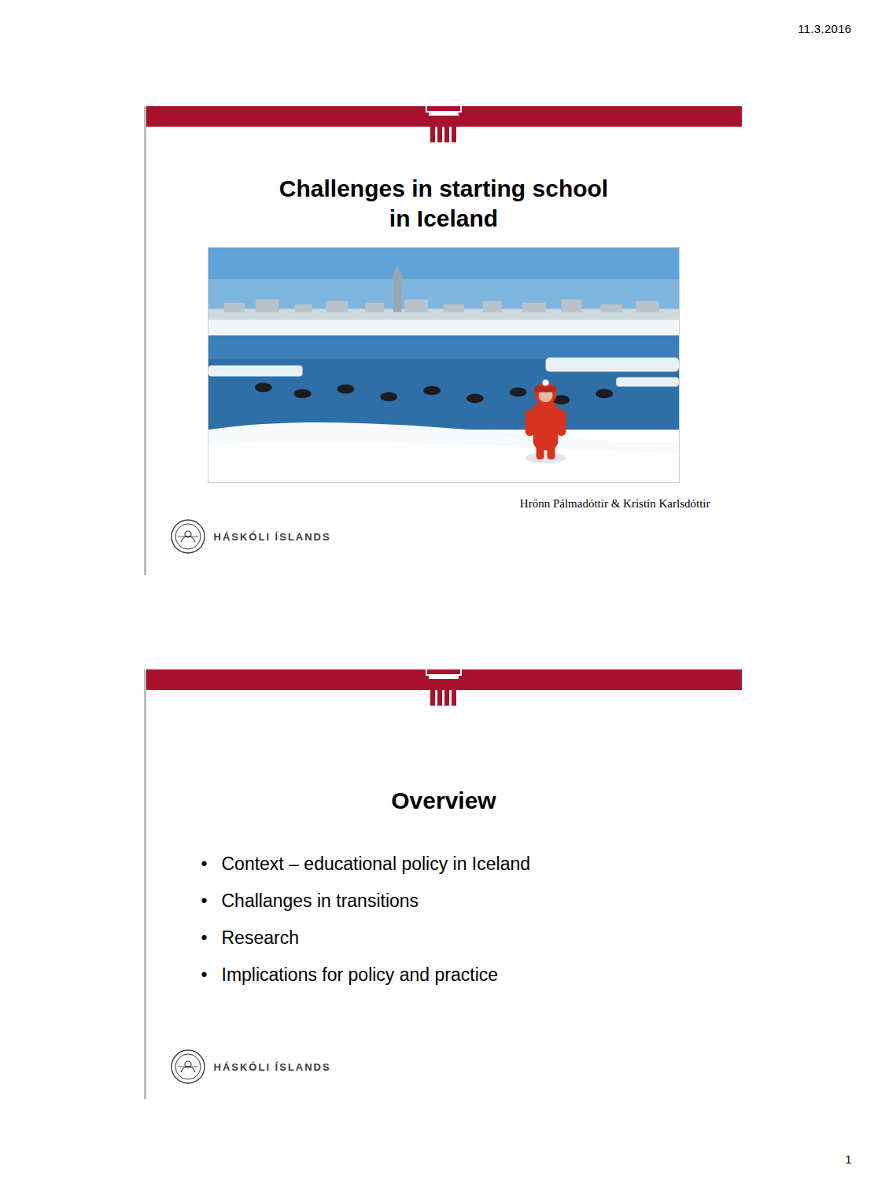11.3.2016
Challenges in starting school
in Iceland
Hrönn Pálmadóttir & Kristín Karlsdóttir
HÁSKÓLI ÍSLANDS
Overview
Context – educational policy in Iceland
Challanges in transitions
Research
Implications for policy and practice
HÁSKÓLI ÍSLANDS
1